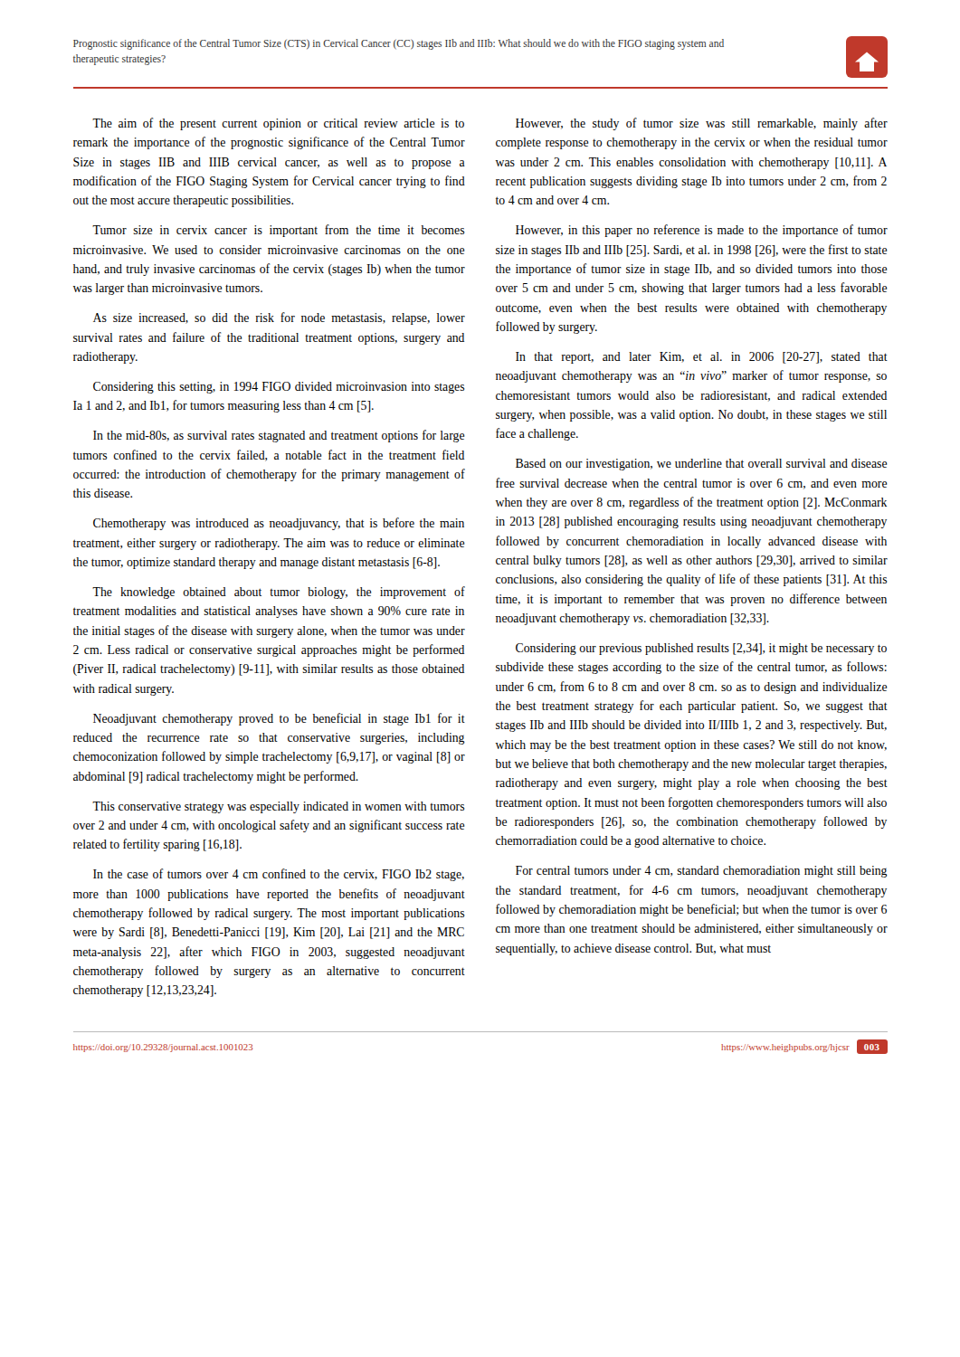Prognostic significance of the Central Tumor Size (CTS) in Cervical Cancer (CC) stages IIb and IIIb: What should we do with the FIGO staging system and therapeutic strategies?
The aim of the present current opinion or critical review article is to remark the importance of the prognostic significance of the Central Tumor Size in stages IIB and IIIB cervical cancer, as well as to propose a modification of the FIGO Staging System for Cervical cancer trying to find out the most accure therapeutic possibilities.
Tumor size in cervix cancer is important from the time it becomes microinvasive. We used to consider microinvasive carcinomas on the one hand, and truly invasive carcinomas of the cervix (stages Ib) when the tumor was larger than microinvasive tumors.
As size increased, so did the risk for node metastasis, relapse, lower survival rates and failure of the traditional treatment options, surgery and radiotherapy.
Considering this setting, in 1994 FIGO divided microinvasion into stages Ia 1 and 2, and Ib1, for tumors measuring less than 4 cm [5].
In the mid-80s, as survival rates stagnated and treatment options for large tumors confined to the cervix failed, a notable fact in the treatment field occurred: the introduction of chemotherapy for the primary management of this disease.
Chemotherapy was introduced as neoadjuvancy, that is before the main treatment, either surgery or radiotherapy. The aim was to reduce or eliminate the tumor, optimize standard therapy and manage distant metastasis [6-8].
The knowledge obtained about tumor biology, the improvement of treatment modalities and statistical analyses have shown a 90% cure rate in the initial stages of the disease with surgery alone, when the tumor was under 2 cm. Less radical or conservative surgical approaches might be performed (Piver II, radical trachelectomy) [9-11], with similar results as those obtained with radical surgery.
Neoadjuvant chemotherapy proved to be beneficial in stage Ib1 for it reduced the recurrence rate so that conservative surgeries, including chemoconization followed by simple trachelectomy [6,9,17], or vaginal [8] or abdominal [9] radical trachelectomy might be performed.
This conservative strategy was especially indicated in women with tumors over 2 and under 4 cm, with oncological safety and an significant success rate related to fertility sparing [16,18].
In the case of tumors over 4 cm confined to the cervix, FIGO Ib2 stage, more than 1000 publications have reported the benefits of neoadjuvant chemotherapy followed by radical surgery. The most important publications were by Sardi [8], Benedetti-Panicci [19], Kim [20], Lai [21] and the MRC meta-analysis 22], after which FIGO in 2003, suggested neoadjuvant chemotherapy followed by surgery as an alternative to concurrent chemotherapy [12,13,23,24].
However, the study of tumor size was still remarkable, mainly after complete response to chemotherapy in the cervix or when the residual tumor was under 2 cm. This enables consolidation with chemotherapy [10,11]. A recent publication suggests dividing stage Ib into tumors under 2 cm, from 2 to 4 cm and over 4 cm.
However, in this paper no reference is made to the importance of tumor size in stages IIb and IIIb [25]. Sardi, et al. in 1998 [26], were the first to state the importance of tumor size in stage IIb, and so divided tumors into those over 5 cm and under 5 cm, showing that larger tumors had a less favorable outcome, even when the best results were obtained with chemotherapy followed by surgery.
In that report, and later Kim, et al. in 2006 [20-27], stated that neoadjuvant chemotherapy was an “in vivo” marker of tumor response, so chemoresistant tumors would also be radioresistant, and radical extended surgery, when possible, was a valid option. No doubt, in these stages we still face a challenge.
Based on our investigation, we underline that overall survival and disease free survival decrease when the central tumor is over 6 cm, and even more when they are over 8 cm, regardless of the treatment option [2]. McConmark in 2013 [28] published encouraging results using neoadjuvant chemotherapy followed by concurrent chemoradiation in locally advanced disease with central bulky tumors [28], as well as other authors [29,30], arrived to similar conclusions, also considering the quality of life of these patients [31]. At this time, it is important to remember that was proven no difference between neoadjuvant chemotherapy vs. chemoradiation [32,33].
Considering our previous published results [2,34], it might be necessary to subdivide these stages according to the size of the central tumor, as follows: under 6 cm, from 6 to 8 cm and over 8 cm. so as to design and individualize the best treatment strategy for each particular patient. So, we suggest that stages IIb and IIIb should be divided into II/IIIb 1, 2 and 3, respectively. But, which may be the best treatment option in these cases? We still do not know, but we believe that both chemotherapy and the new molecular target therapies, radiotherapy and even surgery, might play a role when choosing the best treatment option. It must not been forgotten chemoresponders tumors will also be radioresponders [26], so, the combination chemotherapy followed by chemorradiation could be a good alternative to choice.
For central tumors under 4 cm, standard chemoradiation might still being the standard treatment, for 4-6 cm tumors, neoadjuvant chemotherapy followed by chemoradiation might be beneficial; but when the tumor is over 6 cm more than one treatment should be administered, either simultaneously or sequentially, to achieve disease control. But, what must
https://doi.org/10.29328/journal.acst.1001023
https://www.heighpubs.org/hjcsr 003